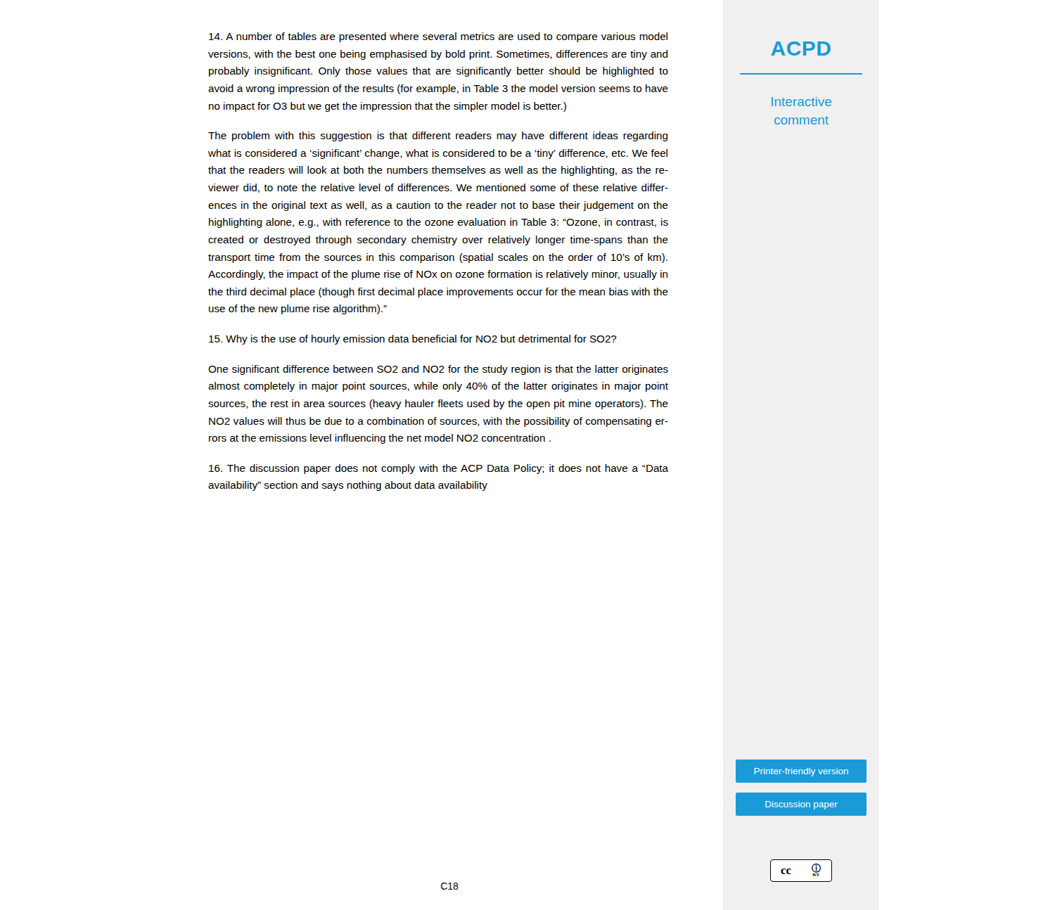14. A number of tables are presented where several metrics are used to compare various model versions, with the best one being emphasised by bold print. Sometimes, differences are tiny and probably insignificant. Only those values that are significantly better should be highlighted to avoid a wrong impression of the results (for example, in Table 3 the model version seems to have no impact for O3 but we get the impression that the simpler model is better.)
The problem with this suggestion is that different readers may have different ideas regarding what is considered a ‘significant’ change, what is considered to be a ‘tiny’ difference, etc. We feel that the readers will look at both the numbers themselves as well as the highlighting, as the reviewer did, to note the relative level of differences. We mentioned some of these relative differences in the original text as well, as a caution to the reader not to base their judgement on the highlighting alone, e.g., with reference to the ozone evaluation in Table 3: “Ozone, in contrast, is created or destroyed through secondary chemistry over relatively longer time-spans than the transport time from the sources in this comparison (spatial scales on the order of 10’s of km). Accordingly, the impact of the plume rise of NOx on ozone formation is relatively minor, usually in the third decimal place (though first decimal place improvements occur for the mean bias with the use of the new plume rise algorithm).”
15. Why is the use of hourly emission data beneficial for NO2 but detrimental for SO2?
One significant difference between SO2 and NO2 for the study region is that the latter originates almost completely in major point sources, while only 40% of the latter originates in major point sources, the rest in area sources (heavy hauler fleets used by the open pit mine operators). The NO2 values will thus be due to a combination of sources, with the possibility of compensating errors at the emissions level influencing the net model NO2 concentration .
16. The discussion paper does not comply with the ACP Data Policy; it does not have a “Data availability” section and says nothing about data availability
C18
ACPD
Interactive
comment
Printer-friendly version Discussion paper
cc
ⓘ BY